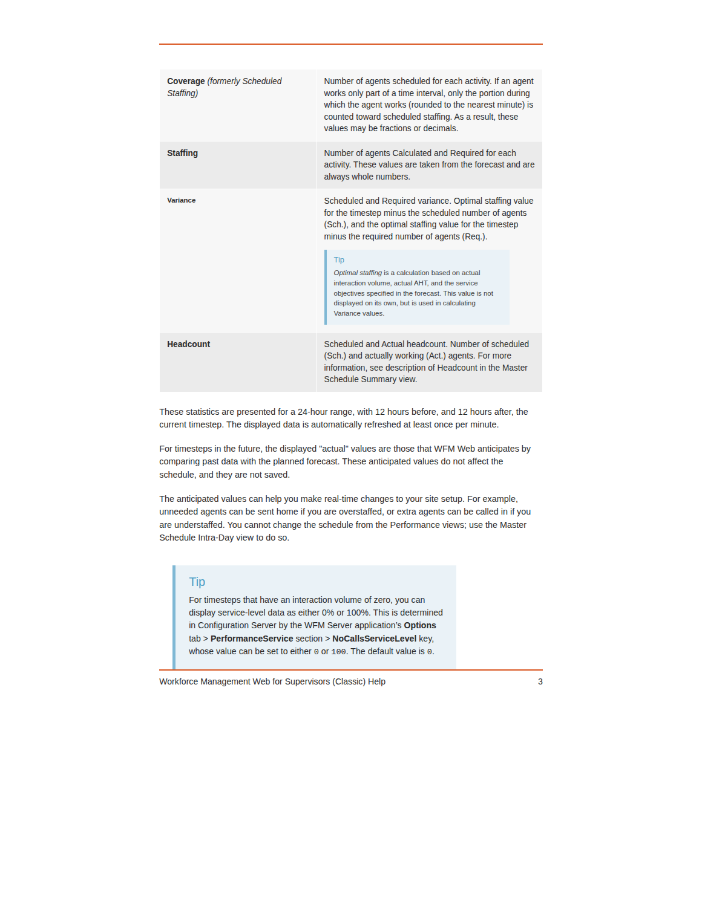| Coverage (formerly Scheduled Staffing) | Number of agents scheduled for each activity. If an agent works only part of a time interval, only the portion during which the agent works (rounded to the nearest minute) is counted toward scheduled staffing. As a result, these values may be fractions or decimals. |
| Staffing | Number of agents Calculated and Required for each activity. These values are taken from the forecast and are always whole numbers. |
| Variance | Scheduled and Required variance. Optimal staffing value for the timestep minus the scheduled number of agents (Sch.), and the optimal staffing value for the timestep minus the required number of agents (Req.). Tip Optimal staffing is a calculation based on actual interaction volume, actual AHT, and the service objectives specified in the forecast. This value is not displayed on its own, but is used in calculating Variance values. |
| Headcount | Scheduled and Actual headcount. Number of scheduled (Sch.) and actually working (Act.) agents. For more information, see description of Headcount in the Master Schedule Summary view. |
These statistics are presented for a 24-hour range, with 12 hours before, and 12 hours after, the current timestep. The displayed data is automatically refreshed at least once per minute.
For timesteps in the future, the displayed "actual" values are those that WFM Web anticipates by comparing past data with the planned forecast. These anticipated values do not affect the schedule, and they are not saved.
The anticipated values can help you make real-time changes to your site setup. For example, unneeded agents can be sent home if you are overstaffed, or extra agents can be called in if you are understaffed. You cannot change the schedule from the Performance views; use the Master Schedule Intra-Day view to do so.
Tip
For timesteps that have an interaction volume of zero, you can display service-level data as either 0% or 100%. This is determined in Configuration Server by the WFM Server application’s Options tab > PerformanceService section > NoCallsServiceLevel key, whose value can be set to either 0 or 100. The default value is 0.
Workforce Management Web for Supervisors (Classic) Help
3